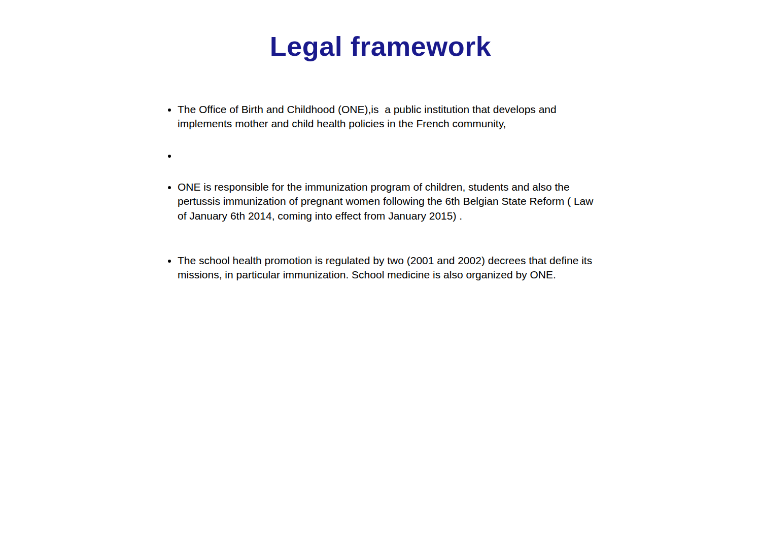Legal framework
The Office of Birth and Childhood (ONE),is a public institution that develops and implements mother and child health policies in the French community,
ONE is responsible for the immunization program of children, students and also the pertussis immunization of pregnant women following the 6th Belgian State Reform ( Law of January 6th 2014, coming into effect from January 2015) .
The school health promotion is regulated by two (2001 and 2002) decrees that define its missions, in particular immunization. School medicine is also organized by ONE.